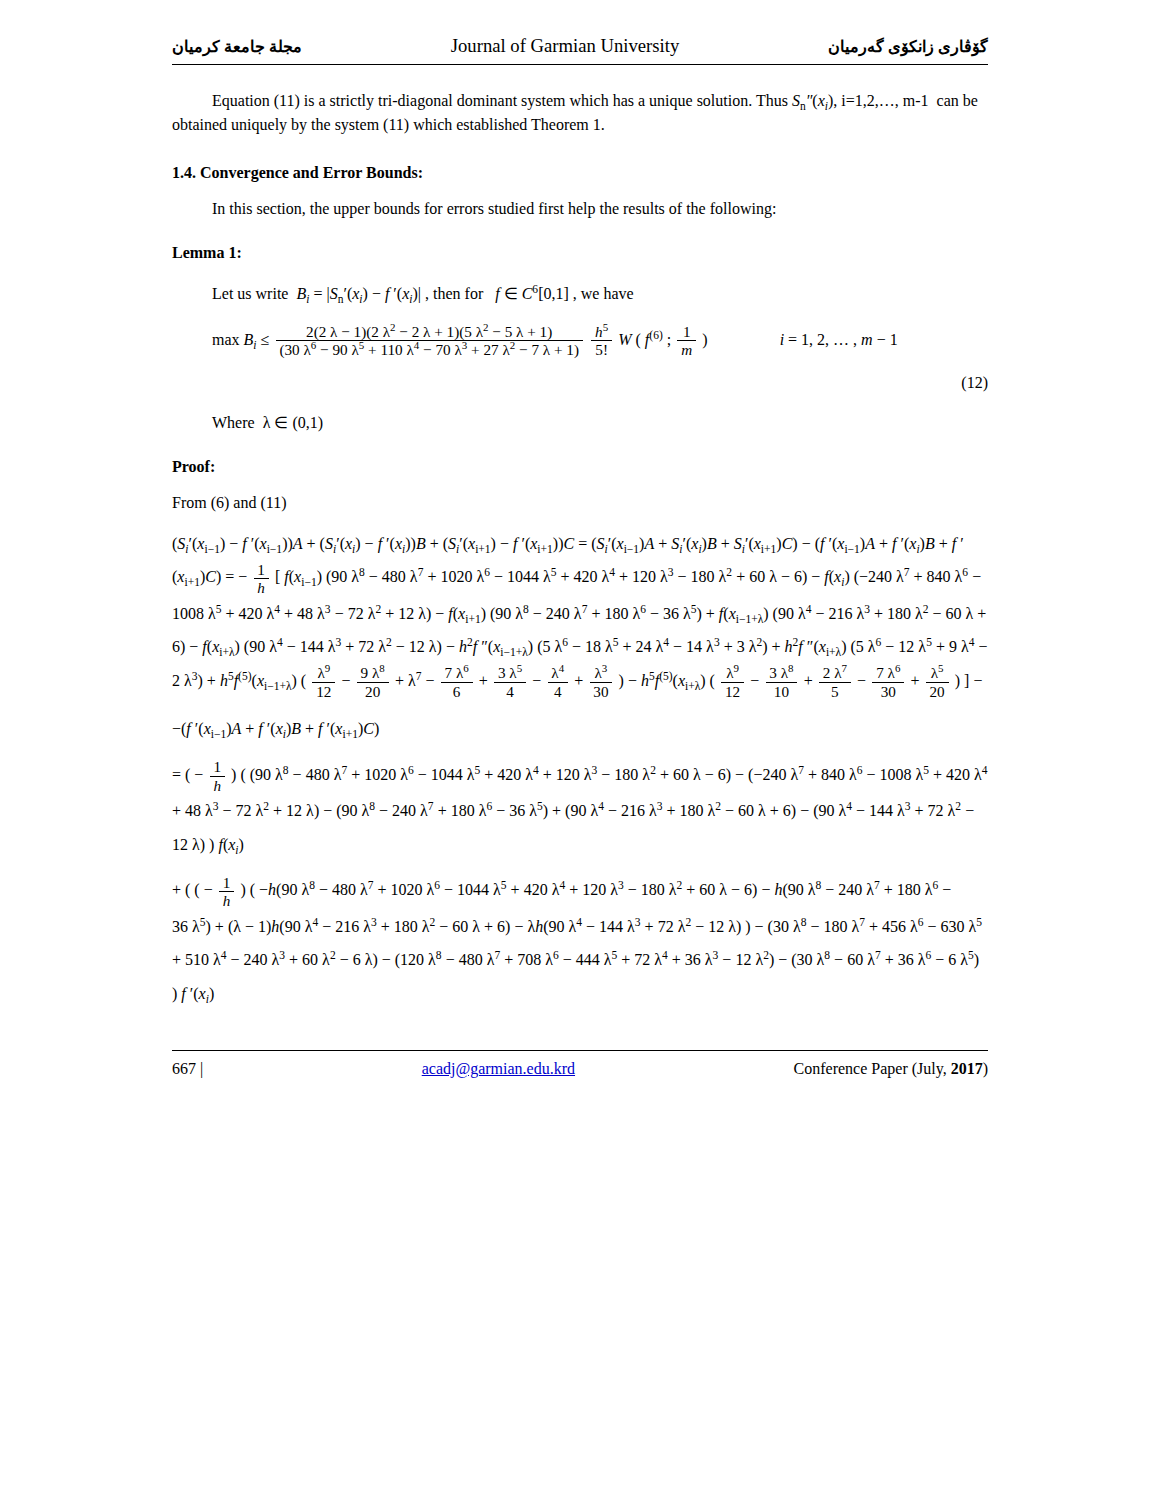مجلة جامعة كرميان Journal of Garmian University گۆڤاری زانکۆی گەرمیان
Equation (11) is a strictly tri-diagonal dominant system which has a unique solution. Thus Sn″(xi), i=1,2,…, m-1 can be obtained uniquely by the system (11) which established Theorem 1.
1.4. Convergence and Error Bounds:
In this section, the upper bounds for errors studied first help the results of the following:
Lemma 1:
Let us write Bi = |Sn′(xi) − f ′(xi)| , then for f ∈ C6[0,1] , we have
max Bi ≤ 2(2 λ − 1)(2 λ2 − 2 λ + 1)(5 λ2 − 5 λ + 1) (30 λ6 − 90 λ5 + 110 λ4 − 70 λ3 + 27 λ2 − 7 λ + 1) h5 5! W ( f(6) ; 1 m ) i = 1, 2, … , m − 1
(12)
Where λ ∈ (0,1)
Proof:
From (6) and (11)
(Si′(xi−1) − f ′(xi−1))A + (Si′(xi) − f ′(xi))B + (Si′(xi+1) − f ′(xi+1))C = (Si′(xi−1)A + Si′(xi)B + Si′(xi+1)C) − (f ′(xi−1)A + f ′(xi)B + f ′(xi+1)C) = − 1 h [ f(xi−1) (90 λ8 − 480 λ7 + 1020 λ6 − 1044 λ5 + 420 λ4 + 120 λ3 − 180 λ2 + 60 λ − 6) − f(xi) (−240 λ7 + 840 λ6 − 1008 λ5 + 420 λ4 + 48 λ3 − 72 λ2 + 12 λ) − f(xi+1) (90 λ8 − 240 λ7 + 180 λ6 − 36 λ5) + f(xi−1+λ) (90 λ4 − 216 λ3 + 180 λ2 − 60 λ + 6) − f(xi+λ) (90 λ4 − 144 λ3 + 72 λ2 − 12 λ) − h2f ″(xi−1+λ) (5 λ6 − 18 λ5 + 24 λ4 − 14 λ3 + 3 λ2) + h2f ″(xi+λ) (5 λ6 − 12 λ5 + 9 λ4 − 2 λ3) + h5f(5)(xi−1+λ) ( λ912 − 9 λ820 + λ7 − 7 λ66 + 3 λ54 − λ44 + λ330 ) − h5f(5)(xi+λ) ( λ912 − 3 λ810 + 2 λ75 − 7 λ630 + λ520 ) ] −
−(f ′(xi−1)A + f ′(xi)B + f ′(xi+1)C)
= ( − 1 h ) ( (90 λ8 − 480 λ7 + 1020 λ6 − 1044 λ5 + 420 λ4 + 120 λ3 − 180 λ2 + 60 λ − 6) − (−240 λ7 + 840 λ6 − 1008 λ5 + 420 λ4 + 48 λ3 − 72 λ2 + 12 λ) − (90 λ8 − 240 λ7 + 180 λ6 − 36 λ5) + (90 λ4 − 216 λ3 + 180 λ2 − 60 λ + 6) − (90 λ4 − 144 λ3 + 72 λ2 − 12 λ) ) f(xi)
+ ( ( − 1 h ) ( −h(90 λ8 − 480 λ7 + 1020 λ6 − 1044 λ5 + 420 λ4 + 120 λ3 − 180 λ2 + 60 λ − 6) − h(90 λ8 − 240 λ7 + 180 λ6 − 36 λ5) + (λ − 1)h(90 λ4 − 216 λ3 + 180 λ2 − 60 λ + 6) − λh(90 λ4 − 144 λ3 + 72 λ2 − 12 λ) ) − (30 λ8 − 180 λ7 + 456 λ6 − 630 λ5 + 510 λ4 − 240 λ3 + 60 λ2 − 6 λ) − (120 λ8 − 480 λ7 + 708 λ6 − 444 λ5 + 72 λ4 + 36 λ3 − 12 λ2) − (30 λ8 − 60 λ7 + 36 λ6 − 6 λ5) ) f ′(xi)
667 | acadj@garmian.edu.krd Conference Paper (July, 2017)